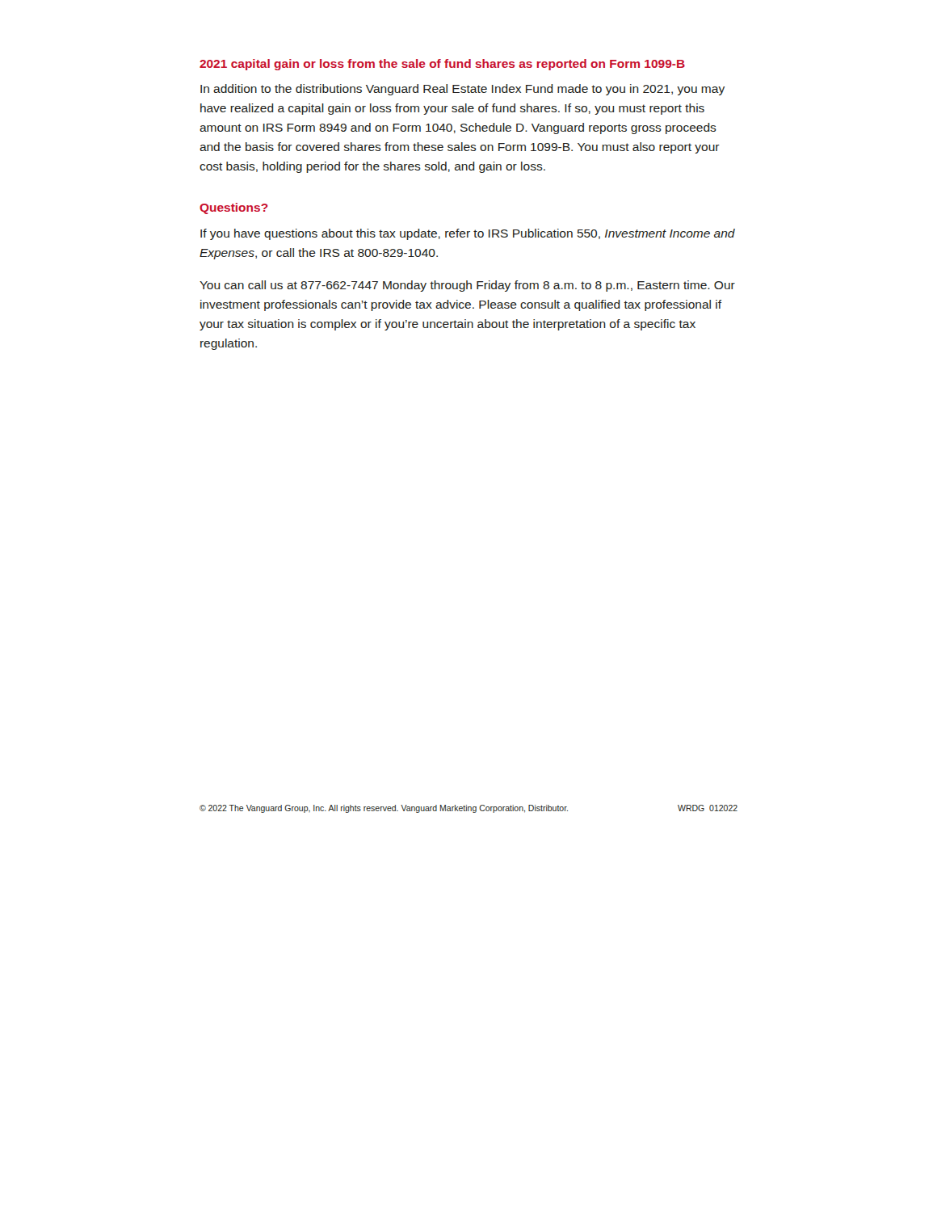2021 capital gain or loss from the sale of fund shares as reported on Form 1099-B
In addition to the distributions Vanguard Real Estate Index Fund made to you in 2021, you may have realized a capital gain or loss from your sale of fund shares. If so, you must report this amount on IRS Form 8949 and on Form 1040, Schedule D. Vanguard reports gross proceeds and the basis for covered shares from these sales on Form 1099-B. You must also report your cost basis, holding period for the shares sold, and gain or loss.
Questions?
If you have questions about this tax update, refer to IRS Publication 550, Investment Income and Expenses, or call the IRS at 800-829-1040.
You can call us at 877-662-7447 Monday through Friday from 8 a.m. to 8 p.m., Eastern time. Our investment professionals can’t provide tax advice. Please consult a qualified tax professional if your tax situation is complex or if you’re uncertain about the interpretation of a specific tax regulation.
© 2022 The Vanguard Group, Inc. All rights reserved. Vanguard Marketing Corporation, Distributor. WRDG 012022